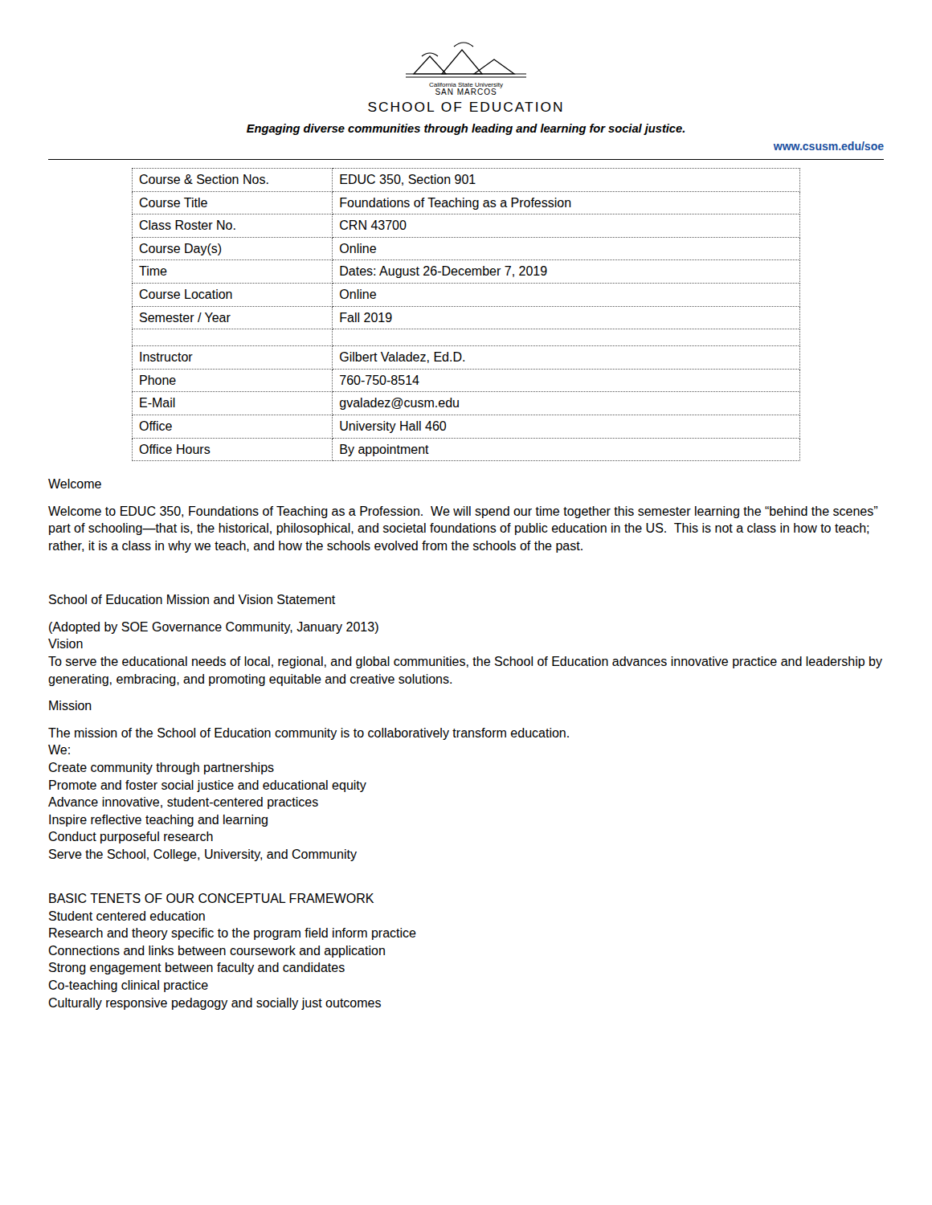California State University SAN MARCOS
SCHOOL OF EDUCATION
Engaging diverse communities through leading and learning for social justice.
www.csusm.edu/soe
| Course & Section Nos. | EDUC 350, Section 901 |
| Course Title | Foundations of Teaching as a Profession |
| Class Roster No. | CRN 43700 |
| Course Day(s) | Online |
| Time | Dates: August 26-December 7, 2019 |
| Course Location | Online |
| Semester / Year | Fall 2019 |
| Instructor | Gilbert Valadez, Ed.D. |
| Phone | 760-750-8514 |
| E-Mail | gvaladez@cusm.edu |
| Office | University Hall 460 |
| Office Hours | By appointment |
Welcome
Welcome to EDUC 350, Foundations of Teaching as a Profession. We will spend our time together this semester learning the “behind the scenes” part of schooling—that is, the historical, philosophical, and societal foundations of public education in the US. This is not a class in how to teach; rather, it is a class in why we teach, and how the schools evolved from the schools of the past.
School of Education Mission and Vision Statement
(Adopted by SOE Governance Community, January 2013)
Vision
To serve the educational needs of local, regional, and global communities, the School of Education advances innovative practice and leadership by generating, embracing, and promoting equitable and creative solutions.
Mission
The mission of the School of Education community is to collaboratively transform education.
We:
Create community through partnerships
Promote and foster social justice and educational equity
Advance innovative, student-centered practices
Inspire reflective teaching and learning
Conduct purposeful research
Serve the School, College, University, and Community
BASIC TENETS OF OUR CONCEPTUAL FRAMEWORK
Student centered education
Research and theory specific to the program field inform practice
Connections and links between coursework and application
Strong engagement between faculty and candidates
Co-teaching clinical practice
Culturally responsive pedagogy and socially just outcomes